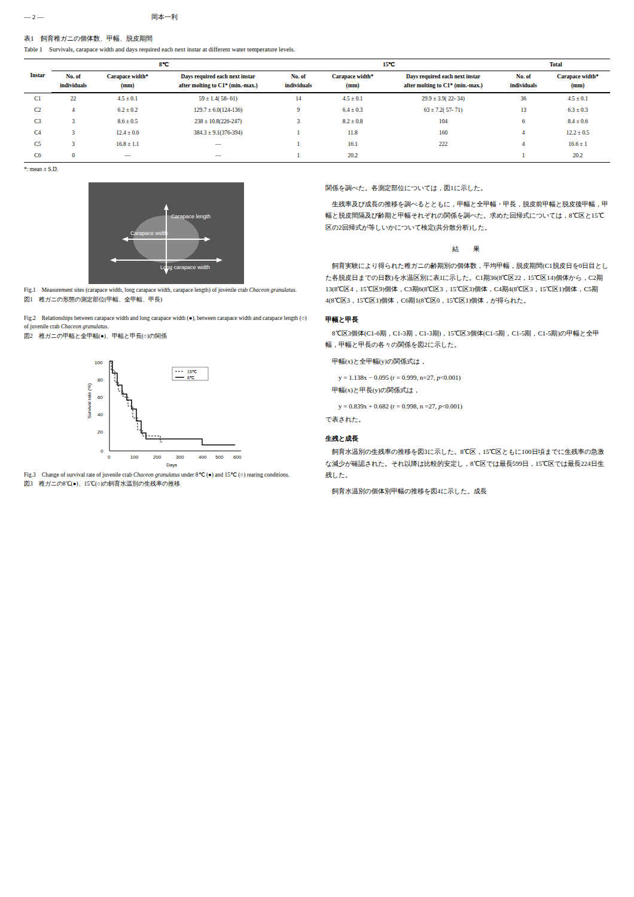— 2 — 岡本一利
表1　飼育稚ガニの個体数、甲幅、脱皮期間
Table 1　Survivals, carapace width and days required each next instar at different water temperature levels.
| Instar | 8℃ | 15℃ | Total |
| --- | --- | --- | --- |
| No. of individuals | Carapace width* (mm) | Days required each next instar after molting to C1* (min.-max.) | No. of individuals | Carapace width* (mm) | Days required each next instar after molting to C1* (min.-max.) | No. of individuals | Carapace width* (mm) |
| C1 | 22 | 4.5 ± 0.1 | 59 ± 1.4( 58- 61) | 14 | 4.5 ± 0.1 | 29.9 ± 3.9( 22- 34) | 36 | 4.5 ± 0.1 |
| C2 | 4 | 6.2 ± 0.2 | 129.7 ± 6.0(124-136) | 9 | 6.4 ± 0.3 | 63 ± 7.2( 57- 71) | 13 | 6.3 ± 0.3 |
| C3 | 3 | 8.6 ± 0.5 | 238 ± 10.8(226-247) | 3 | 8.2 ± 0.8 | 104 | 6 | 8.4 ± 0.6 |
| C4 | 3 | 12.4 ± 0.6 | 384.3 ± 9.1(376-394) | 1 | 11.8 | 160 | 4 | 12.2 ± 0.5 |
| C5 | 3 | 16.8 ± 1.1 | — | 1 | 16.1 | 222 | 4 | 16.6 ± 1 |
| C6 | 0 | — | — | 1 | 20.2 | | 1 | 20.2 |
*: mean ± S.D.
Fig.1　Measurement sites (carapace width, long carapace width, carapace length) of juvenile crab Chaceon granulatus.
図1　稚ガニの形態の測定部位(甲幅、全甲幅、甲長)
Fig.2　Relationships between carapace width and long carapace width (●), between carapace width and carapace length (○) of juvenile crab Chaceon granulatus.
図2　稚ガニの甲幅と全甲幅(●)、甲幅と甲長(○)の関係
Fig.3　Change of survival rate of juvenile crab Chaceon granulatus under 8℃ (●) and 15℃ (○) rearing conditions.
図3　稚ガニの8℃(●)、15℃(○)の飼育水温別の生残率の推移
関係を調べた。各測定部位については，図1に示した。
生残率及び成長の推移を調べるとともに，甲幅と全甲幅・甲長，脱皮前甲幅と脱皮後甲幅，甲幅と脱皮間隔及び齢期と甲幅それぞれの関係を調べた。求めた回帰式については，8℃区と15℃区の2回帰式が等しいかについて検定(共分散分析)した。
結　果
飼育実験により得られた稚ガニの齢期別の個体数，平均甲幅，脱皮期間(C1脱皮日を0日目とした各脱皮日までの日数)を水温区別に表1に示した。C1期36(8℃区22，15℃区14)個体から，C2期13(8℃区4，15℃区9)個体，C3期6(8℃区3，15℃区3)個体，C4期4(8℃区3，15℃区1)個体，C5期4(8℃区3，15℃区1)個体，C6期1(8℃区0，15℃区1)個体，が得られた。
甲幅と甲長
8℃区3個体(C1-6期，C1-3期，C1-3期)，15℃区3個体(C1-5期，C1-5期，C1-5期)の甲幅と全甲幅，甲幅と甲長の各々の関係を図2に示した。
　甲幅(x)と全甲幅(y)の関係式は，
y = 1.138x − 0.095 (r = 0.999, n=27, p<0.001)
　甲幅(x)と甲長(y)の関係式は，
y = 0.839x + 0.682 (r = 0.998, n =27, p<0.001)
で表された。
生残と成長
飼育水温別の生残率の推移を図3に示した。8℃区，15℃区ともに100日頃までに生残率の急激な減少が確認された。それ以降は比較的安定し，8℃区では最長599日，15℃区では最長224日生残した。
飼育水温別の個体別甲幅の推移を図4に示した。成長